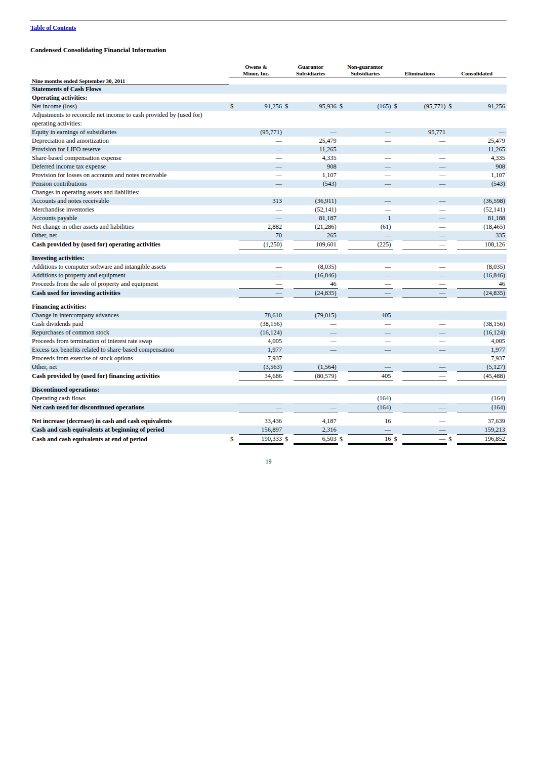Table of Contents
Condensed Consolidating Financial Information
| | Owens & Minor, Inc. | Guarantor Subsidiaries | Non-guarantor Subsidiaries | Eliminations | Consolidated |
| Nine months ended September 30, 2011 | | | | | |
| Statements of Cash Flows | | | | | |
| Operating activities: | | | | | |
| Net income (loss) | $ | 91,256 | $ | 95,936 | $ | (165) | $ | (95,771) | $ | 91,256 |
| Adjustments to reconcile net income to cash provided by (used for) | | | | | |
| operating activities: | | | | | |
| Equity in earnings of subsidiaries | | (95,771) | | — | | — | | 95,771 | | — |
| Depreciation and amortization | | — | | 25,479 | | — | | — | | 25,479 |
| Provision for LIFO reserve | | — | | 11,265 | | — | | — | | 11,265 |
| Share-based compensation expense | | — | | 4,335 | | — | | — | | 4,335 |
| Deferred income tax expense | | — | | 908 | | — | | — | | 908 |
| Provision for losses on accounts and notes receivable | | — | | 1,107 | | — | | — | | 1,107 |
| Pension contributions | | — | | (543) | | — | | — | | (543) |
| Changes in operating assets and liabilities: | | | | | |
| Accounts and notes receivable | | 313 | | (36,911) | | — | | — | | (36,598) |
| Merchandise inventories | | — | | (52,141) | | — | | — | | (52,141) |
| Accounts payable | | — | | 81,187 | | 1 | | — | | 81,188 |
| Net change in other assets and liabilities | | 2,882 | | (21,286) | | (61) | | — | | (18,465) |
| Other, net | | 70 | | 265 | | — | | — | | 335 |
| Cash provided by (used for) operating activities | | (1,250) | | 109,601 | | (225) | | — | | 108,126 |
| Investing activities: | | | | | |
| Additions to computer software and intangible assets | | — | | (8,035) | | — | | — | | (8,035) |
| Additions to property and equipment | | — | | (16,846) | | — | | — | | (16,846) |
| Proceeds from the sale of property and equipment | | — | | 46 | | — | | — | | 46 |
| Cash used for investing activities | | — | | (24,835) | | — | | — | | (24,835) |
| Financing activities: | | | | | |
| Change in intercompany advances | | 78,610 | | (79,015) | | 405 | | — | | — |
| Cash dividends paid | | (38,156) | | — | | — | | — | | (38,156) |
| Repurchases of common stock | | (16,124) | | — | | — | | — | | (16,124) |
| Proceeds from termination of interest rate swap | | 4,005 | | — | | — | | — | | 4,005 |
| Excess tax benefits related to share-based compensation | | 1,977 | | — | | — | | — | | 1,977 |
| Proceeds from exercise of stock options | | 7,937 | | — | | — | | — | | 7,937 |
| Other, net | | (3,563) | | (1,564) | | — | | — | | (5,127) |
| Cash provided by (used for) financing activities | | 34,686 | | (80,579) | | 405 | | — | | (45,488) |
| Discontinued operations: | | | | | |
| Operating cash flows | | — | | — | | (164) | | — | | (164) |
| Net cash used for discontinued operations | | — | | — | | (164) | | — | | (164) |
| Net increase (decrease) in cash and cash equivalents | | 33,436 | | 4,187 | | 16 | | — | | 37,639 |
| Cash and cash equivalents at beginning of period | | 156,897 | | 2,316 | | — | | — | | 159,213 |
| Cash and cash equivalents at end of period | $ | 190,333 | $ | 6,503 | $ | 16 | $ | — | $ | 196,852 |
19